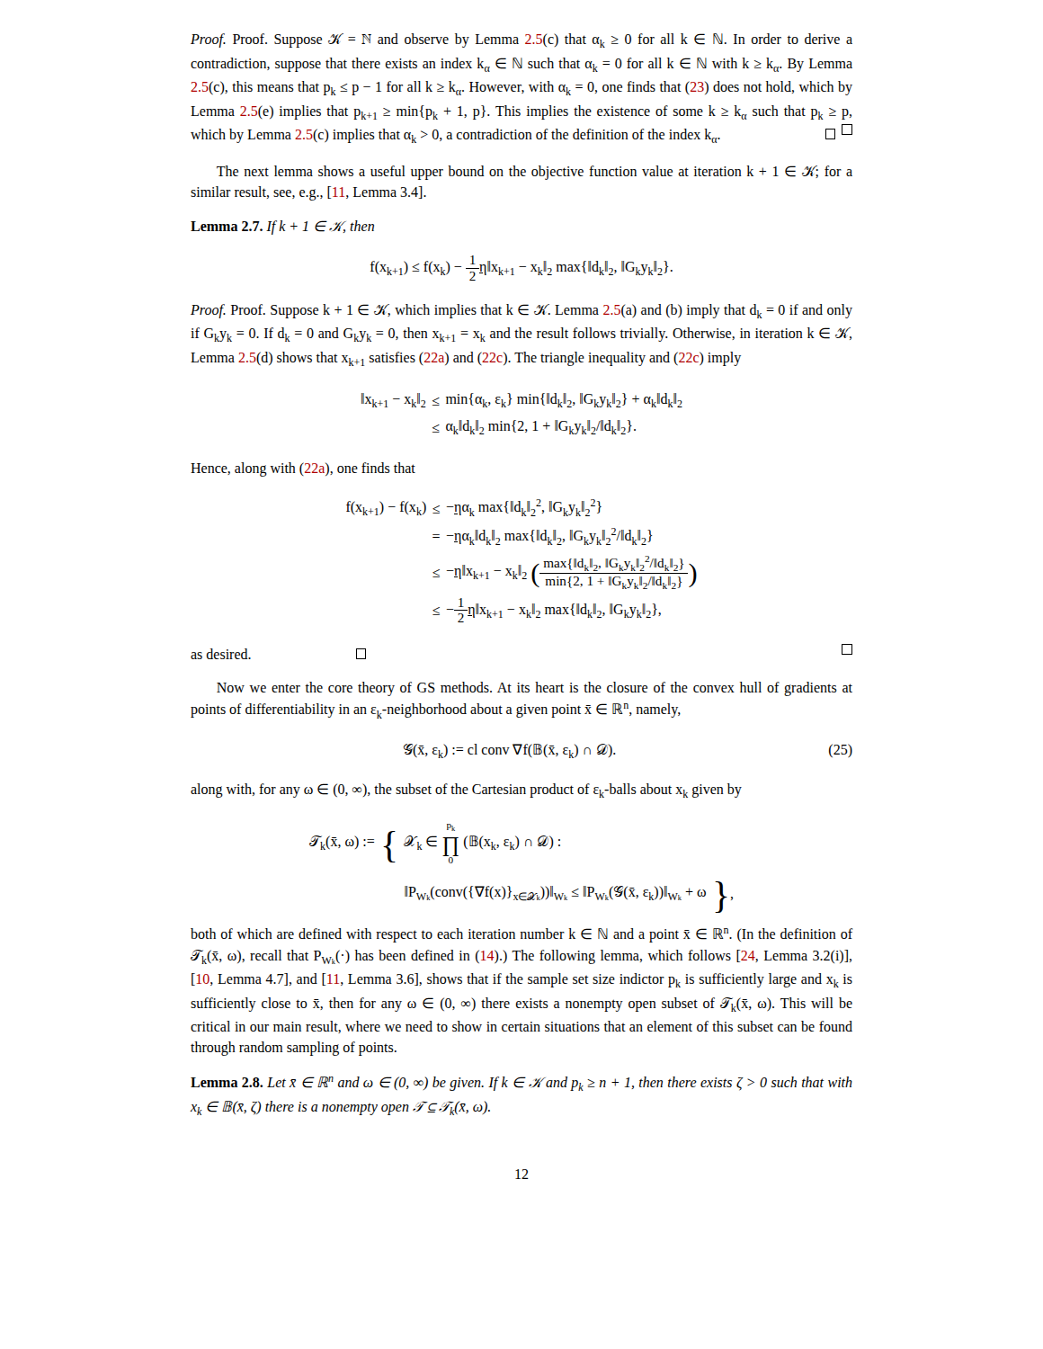Proof. Proof. Suppose 𝒦 = ℕ and observe by Lemma 2.5(c) that αk ≥ 0 for all k ∈ ℕ. In order to derive a contradiction, suppose that there exists an index kα ∈ ℕ such that αk = 0 for all k ∈ ℕ with k ≥ kα. By Lemma 2.5(c), this means that pk ≤ p − 1 for all k ≥ kα. However, with αk = 0, one finds that (23) does not hold, which by Lemma 2.5(e) implies that pk+1 ≥ min{pk + 1, p}. This implies the existence of some k ≥ kα such that pk ≥ p, which by Lemma 2.5(c) implies that αk > 0, a contradiction of the definition of the index kα.
The next lemma shows a useful upper bound on the objective function value at iteration k + 1 ∈ 𝒦; for a similar result, see, e.g., [11, Lemma 3.4].
Lemma 2.7. If k + 1 ∈ 𝒦, then
f(xk+1) ≤ f(xk) − 12 η‖xk+1 − xk‖2 max{‖dk‖2, ‖Gkyk‖2}.
Proof. Proof. Suppose k + 1 ∈ 𝒦, which implies that k ∈ 𝒦. Lemma 2.5(a) and (b) imply that dk = 0 if and only if Gkyk = 0. If dk = 0 and Gkyk = 0, then xk+1 = xk and the result follows trivially. Otherwise, in iteration k ∈ 𝒦, Lemma 2.5(d) shows that xk+1 satisfies (22a) and (22c). The triangle inequality and (22c) imply
| ‖x k+1 − x k ‖ 2 | ≤ | min{α k , ε k } min{‖d k ‖ 2 , ‖G k y k ‖ 2 } + α k ‖d k ‖ 2 |
| | ≤ | α k ‖d k ‖ 2 min{2, 1 + ‖G k y k ‖ 2 /‖d k ‖ 2 }. |
Hence, along with (22a), one finds that
| f(x k+1 ) − f(x k ) | ≤ | − η α k max{‖d k ‖ 2 2 , ‖G k y k ‖ 2 2 } |
| | = | − η α k ‖d k ‖ 2 max{‖d k ‖ 2 , ‖G k y k ‖ 2 2 /‖d k ‖ 2 } |
| | ≤ | − η ‖x k+1 − x k ‖ 2 ( max{‖d k ‖ 2 , ‖G k y k ‖ 2 2 /‖d k ‖ 2 } min{2, 1 + ‖G k y k ‖ 2 /‖d k ‖ 2 } ) |
| | ≤ | − 1 2 η ‖x k+1 − x k ‖ 2 max{‖d k ‖ 2 , ‖G k y k ‖ 2 }, |
as desired.
Now we enter the core theory of GS methods. At its heart is the closure of the convex hull of gradients at points of differentiability in an εk-neighborhood about a given point x̄ ∈ ℝn, namely,
𝒢(x̄, εk) := cl conv ∇f(𝔹(x̄, εk) ∩ 𝒟). (25)
along with, for any ω ∈ (0, ∞), the subset of the Cartesian product of εk-balls about xk given by
| 𝒯 k (x̄, ω) := | { | 𝒳 k ∈ p k ∏ 0 (𝔹(x k , ε k ) ∩ 𝒟) : | |
| | | ‖P W k (conv({∇f(x)} x∈𝒳 k ))‖ W k ≤ ‖P W k (𝒢(x̄, ε k ))‖ W k + ω | } , |
both of which are defined with respect to each iteration number k ∈ ℕ and a point x̄ ∈ ℝn. (In the definition of 𝒯k(x̄, ω), recall that PWk(·) has been defined in (14).) The following lemma, which follows [24, Lemma 3.2(i)], [10, Lemma 4.7], and [11, Lemma 3.6], shows that if the sample set size indictor pk is sufficiently large and xk is sufficiently close to x̄, then for any ω ∈ (0, ∞) there exists a nonempty open subset of 𝒯k(x̄, ω). This will be critical in our main result, where we need to show in certain situations that an element of this subset can be found through random sampling of points.
Lemma 2.8. Let x̄ ∈ ℝn and ω ∈ (0, ∞) be given. If k ∈ 𝒦 and pk ≥ n + 1, then there exists ζ > 0 such that with xk ∈ 𝔹(x̄, ζ) there is a nonempty open 𝒯 ⊆ 𝒯k(x̄, ω).
12